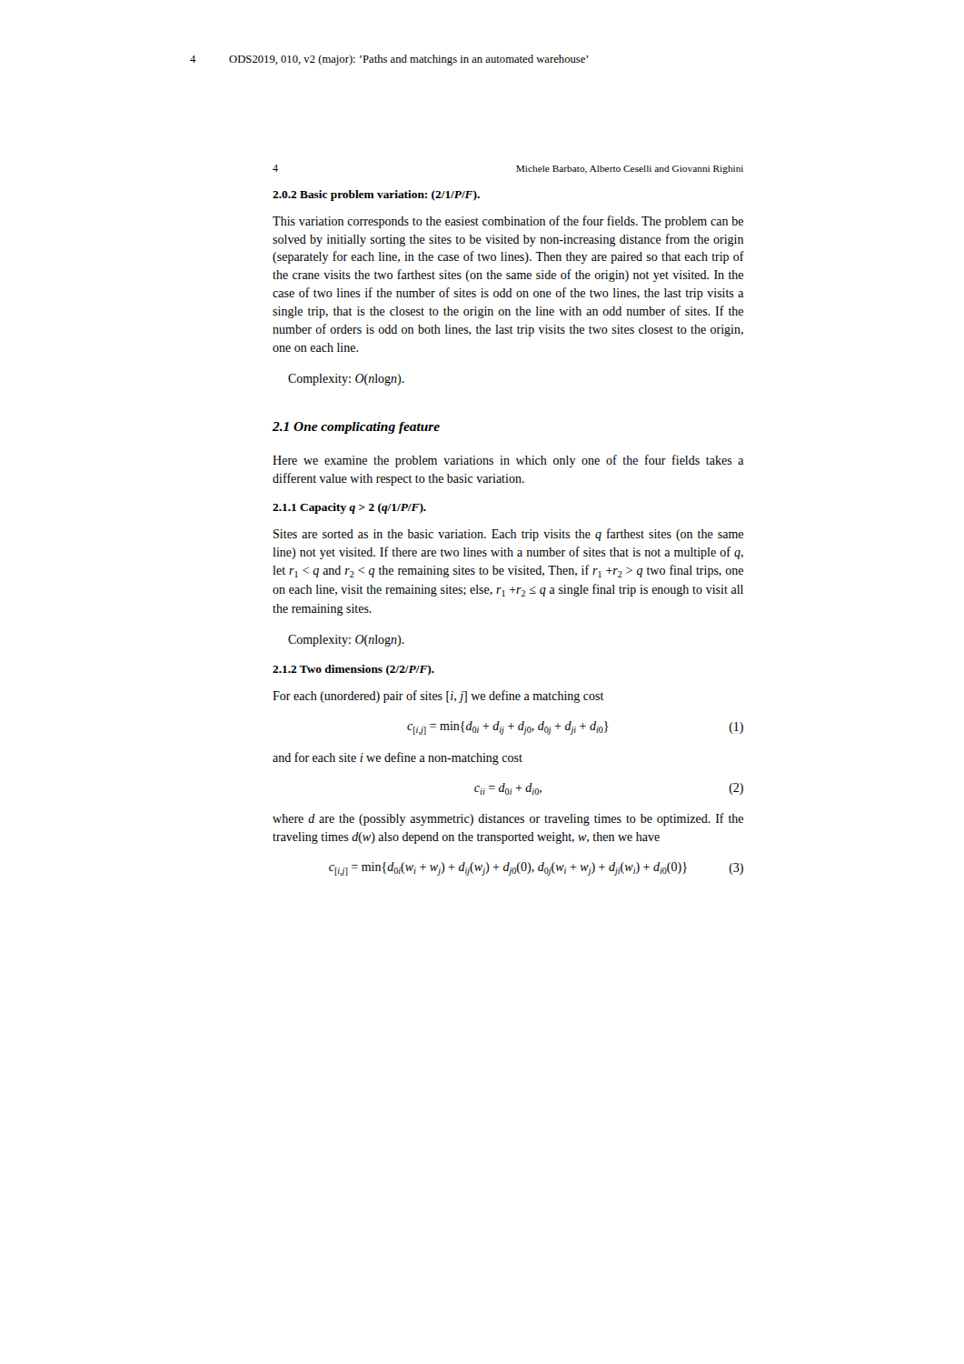4 ODS2019, 010, v2 (major): ’Paths and matchings in an automated warehouse’
4 Michele Barbato, Alberto Ceselli and Giovanni Righini
2.0.2 Basic problem variation: (2/1/P/F).
This variation corresponds to the easiest combination of the four fields. The problem can be solved by initially sorting the sites to be visited by non-increasing distance from the origin (separately for each line, in the case of two lines). Then they are paired so that each trip of the crane visits the two farthest sites (on the same side of the origin) not yet visited. In the case of two lines if the number of sites is odd on one of the two lines, the last trip visits a single trip, that is the closest to the origin on the line with an odd number of sites. If the number of orders is odd on both lines, the last trip visits the two sites closest to the origin, one on each line.
Complexity: O(nlogn).
2.1 One complicating feature
Here we examine the problem variations in which only one of the four fields takes a different value with respect to the basic variation.
2.1.1 Capacity q > 2 (q/1/P/F).
Sites are sorted as in the basic variation. Each trip visits the q farthest sites (on the same line) not yet visited. If there are two lines with a number of sites that is not a multiple of q, let r1 < q and r2 < q the remaining sites to be visited, Then, if r1 +r2 > q two final trips, one on each line, visit the remaining sites; else, r1 +r2 ≤ q a single final trip is enough to visit all the remaining sites.
Complexity: O(nlogn).
2.1.2 Two dimensions (2/2/P/F).
For each (unordered) pair of sites [i, j] we define a matching cost
c[i,j] = min{d0i + dij + dj0, d0j + dji + di0} (1)
and for each site i we define a non-matching cost
cii = d0i + di0, (2)
where d are the (possibly asymmetric) distances or traveling times to be optimized. If the traveling times d(w) also depend on the transported weight, w, then we have
c[i,j] = min{d0i(wi + wj) + dij(wj) + dj0(0), d0j(wi + wj) + dji(wi) + di0(0)} (3)